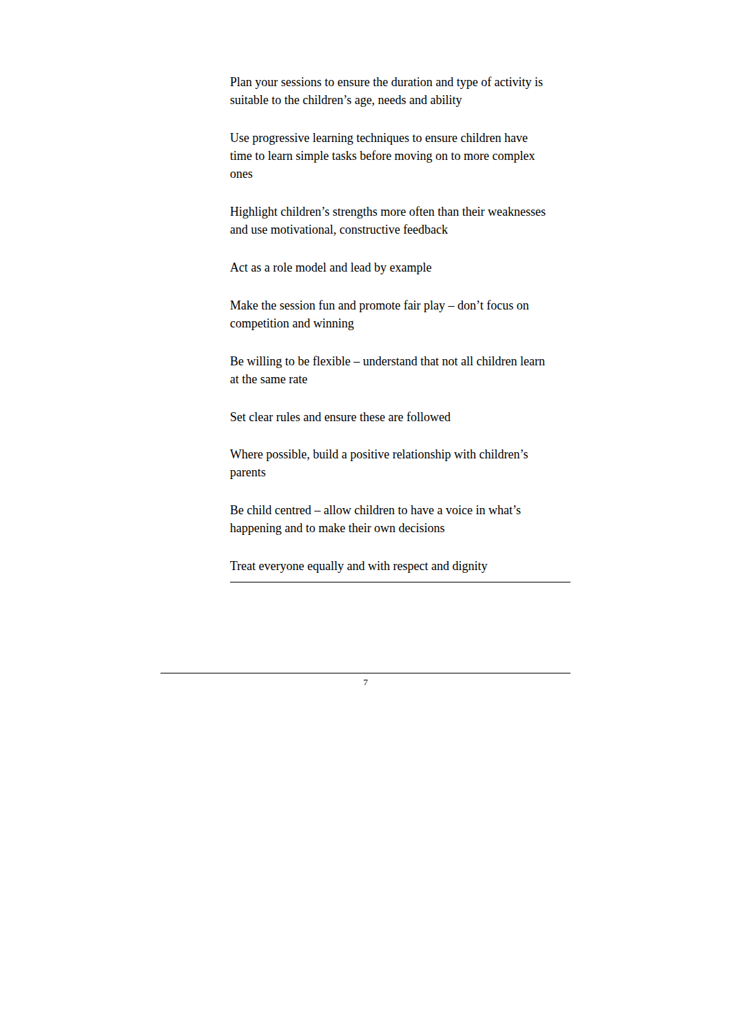Plan your sessions to ensure the duration and type of activity is suitable to the children’s age, needs and ability
Use progressive learning techniques to ensure children have time to learn simple tasks before moving on to more complex ones
Highlight children’s strengths more often than their weaknesses and use motivational, constructive feedback
Act as a role model and lead by example
Make the session fun and promote fair play – don’t focus on competition and winning
Be willing to be flexible – understand that not all children learn at the same rate
Set clear rules and ensure these are followed
Where possible, build a positive relationship with children’s parents
Be child centred – allow children to have a voice in what’s happening and to make their own decisions
Treat everyone equally and with respect and dignity
7